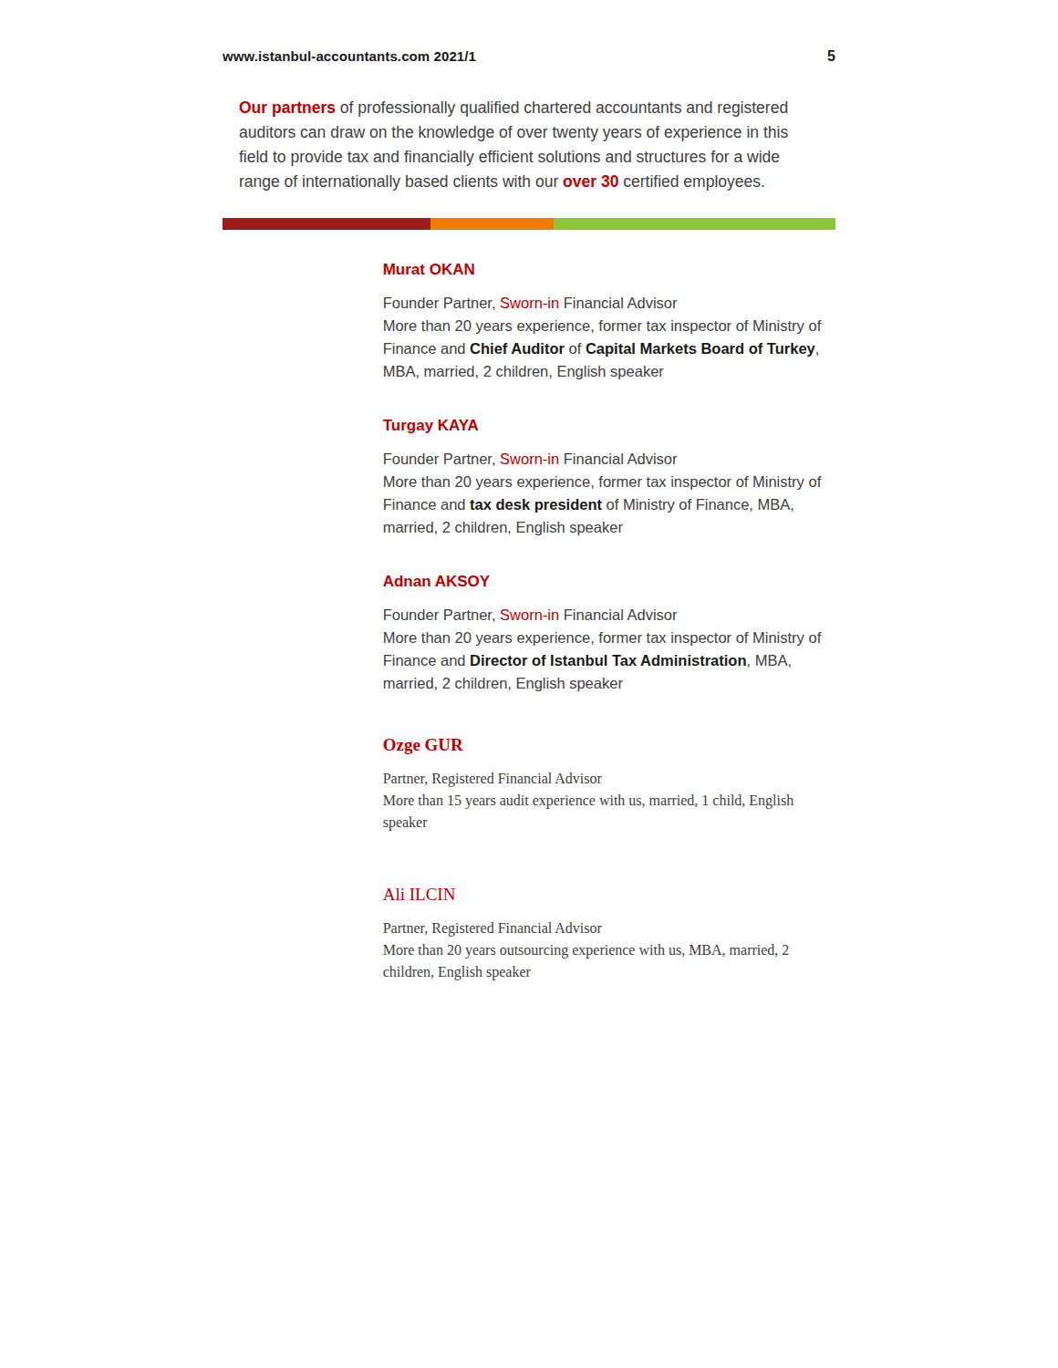www.istanbul-accountants.com 2021/1 5
Our partners of professionally qualified chartered accountants and registered auditors can draw on the knowledge of over twenty years of experience in this field to provide tax and financially efficient solutions and structures for a wide range of internationally based clients with our over 30 certified employees.
Murat OKAN
Founder Partner, Sworn-in Financial Advisor
More than 20 years experience, former tax inspector of Ministry of Finance and Chief Auditor of Capital Markets Board of Turkey, MBA, married, 2 children, English speaker
Turgay KAYA
Founder Partner, Sworn-in Financial Advisor
More than 20 years experience, former tax inspector of Ministry of Finance and tax desk president of Ministry of Finance, MBA, married, 2 children, English speaker
Adnan AKSOY
Founder Partner, Sworn-in Financial Advisor
More than 20 years experience, former tax inspector of Ministry of Finance and Director of Istanbul Tax Administration, MBA, married, 2 children, English speaker
Ozge GUR
Partner, Registered Financial Advisor
More than 15 years audit experience with us, married, 1 child, English speaker
Ali ILCIN
Partner, Registered Financial Advisor
More than 20 years outsourcing experience with us, MBA, married, 2 children, English speaker